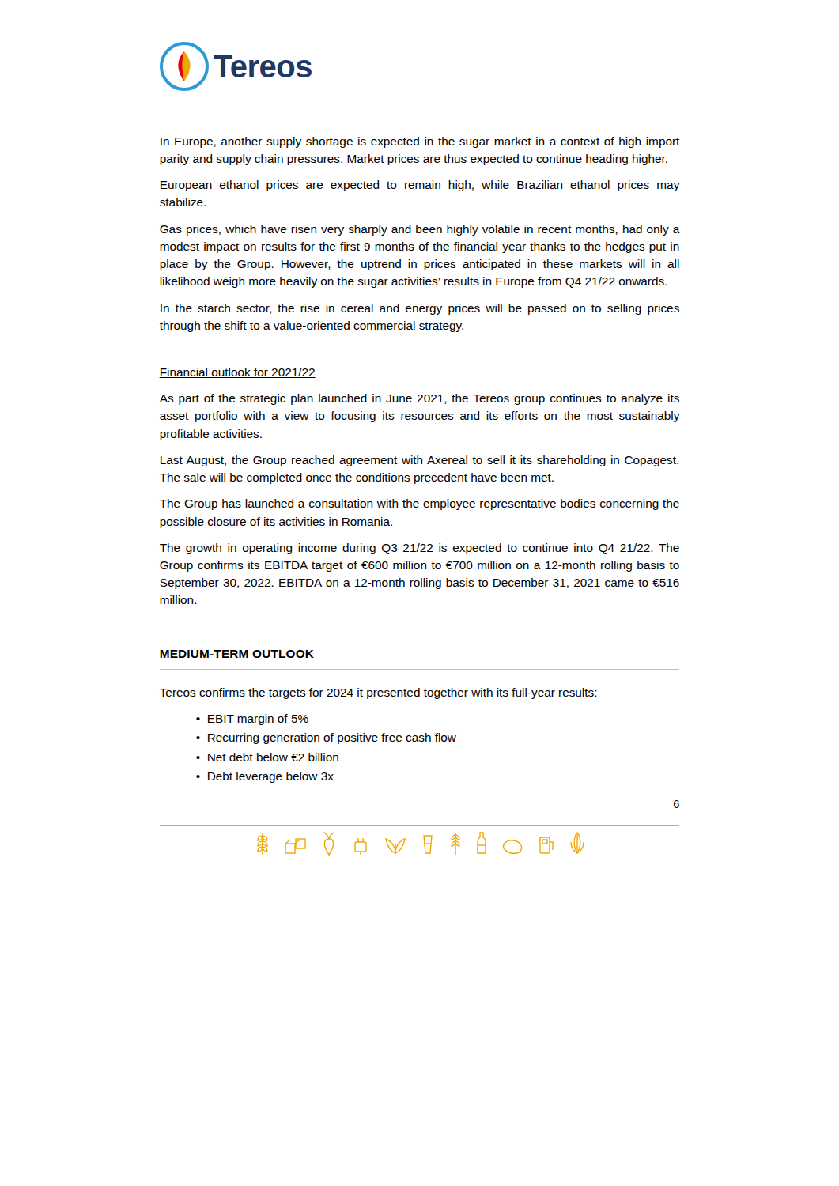Tereos
In Europe, another supply shortage is expected in the sugar market in a context of high import parity and supply chain pressures. Market prices are thus expected to continue heading higher.
European ethanol prices are expected to remain high, while Brazilian ethanol prices may stabilize.
Gas prices, which have risen very sharply and been highly volatile in recent months, had only a modest impact on results for the first 9 months of the financial year thanks to the hedges put in place by the Group. However, the uptrend in prices anticipated in these markets will in all likelihood weigh more heavily on the sugar activities’ results in Europe from Q4 21/22 onwards.
In the starch sector, the rise in cereal and energy prices will be passed on to selling prices through the shift to a value-oriented commercial strategy.
Financial outlook for 2021/22
As part of the strategic plan launched in June 2021, the Tereos group continues to analyze its asset portfolio with a view to focusing its resources and its efforts on the most sustainably profitable activities.
Last August, the Group reached agreement with Axereal to sell it its shareholding in Copagest. The sale will be completed once the conditions precedent have been met.
The Group has launched a consultation with the employee representative bodies concerning the possible closure of its activities in Romania.
The growth in operating income during Q3 21/22 is expected to continue into Q4 21/22. The Group confirms its EBITDA target of €600 million to €700 million on a 12-month rolling basis to September 30, 2022. EBITDA on a 12-month rolling basis to December 31, 2021 came to €516 million.
MEDIUM-TERM OUTLOOK
Tereos confirms the targets for 2024 it presented together with its full-year results:
EBIT margin of 5%
Recurring generation of positive free cash flow
Net debt below €2 billion
Debt leverage below 3x
6